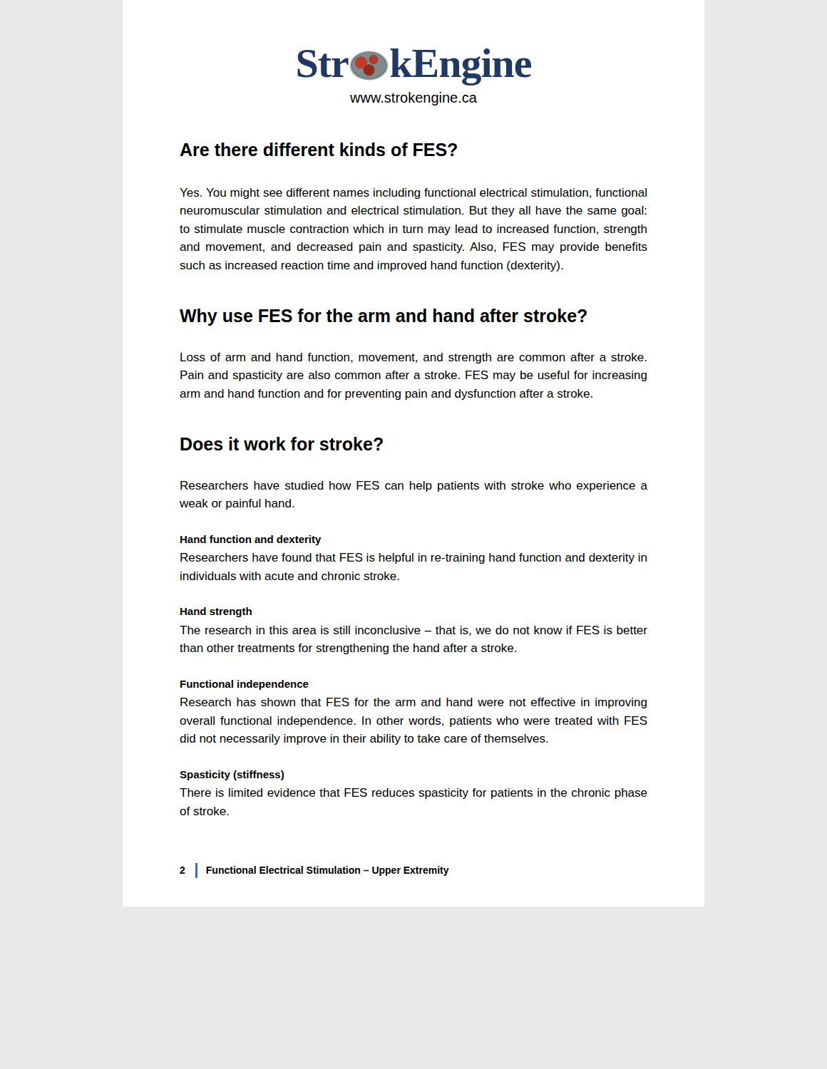Str kEngine
www.strokengine.ca
Are there different kinds of FES?
Yes. You might see different names including functional electrical stimulation, functional neuromuscular stimulation and electrical stimulation. But they all have the same goal: to stimulate muscle contraction which in turn may lead to increased function, strength and movement, and decreased pain and spasticity. Also, FES may provide benefits such as increased reaction time and improved hand function (dexterity).
Why use FES for the arm and hand after stroke?
Loss of arm and hand function, movement, and strength are common after a stroke. Pain and spasticity are also common after a stroke. FES may be useful for increasing arm and hand function and for preventing pain and dysfunction after a stroke.
Does it work for stroke?
Researchers have studied how FES can help patients with stroke who experience a weak or painful hand.
Hand function and dexterity
Researchers have found that FES is helpful in re-training hand function and dexterity in individuals with acute and chronic stroke.
Hand strength
The research in this area is still inconclusive – that is, we do not know if FES is better than other treatments for strengthening the hand after a stroke.
Functional independence
Research has shown that FES for the arm and hand were not effective in improving overall functional independence. In other words, patients who were treated with FES did not necessarily improve in their ability to take care of themselves.
Spasticity (stiffness)
There is limited evidence that FES reduces spasticity for patients in the chronic phase of stroke.
2 Functional Electrical Stimulation – Upper Extremity